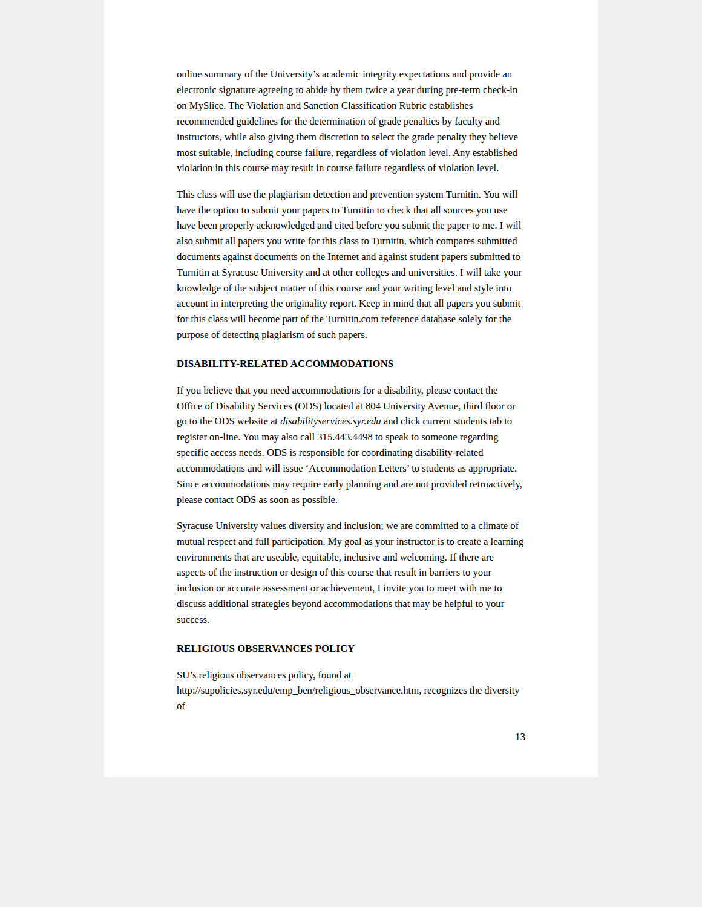online summary of the University’s academic integrity expectations and provide an electronic signature agreeing to abide by them twice a year during pre-term check-in on MySlice. The Violation and Sanction Classification Rubric establishes recommended guidelines for the determination of grade penalties by faculty and instructors, while also giving them discretion to select the grade penalty they believe most suitable, including course failure, regardless of violation level. Any established violation in this course may result in course failure regardless of violation level.
This class will use the plagiarism detection and prevention system Turnitin. You will have the option to submit your papers to Turnitin to check that all sources you use have been properly acknowledged and cited before you submit the paper to me. I will also submit all papers you write for this class to Turnitin, which compares submitted documents against documents on the Internet and against student papers submitted to Turnitin at Syracuse University and at other colleges and universities. I will take your knowledge of the subject matter of this course and your writing level and style into account in interpreting the originality report. Keep in mind that all papers you submit for this class will become part of the Turnitin.com reference database solely for the purpose of detecting plagiarism of such papers.
DISABILITY-RELATED ACCOMMODATIONS
If you believe that you need accommodations for a disability, please contact the Office of Disability Services (ODS) located at 804 University Avenue, third floor or go to the ODS website at disabilityservices.syr.edu and click current students tab to register on-line. You may also call 315.443.4498 to speak to someone regarding specific access needs. ODS is responsible for coordinating disability-related accommodations and will issue ‘Accommodation Letters’ to students as appropriate. Since accommodations may require early planning and are not provided retroactively, please contact ODS as soon as possible.
Syracuse University values diversity and inclusion; we are committed to a climate of mutual respect and full participation. My goal as your instructor is to create a learning environments that are useable, equitable, inclusive and welcoming. If there are aspects of the instruction or design of this course that result in barriers to your inclusion or accurate assessment or achievement, I invite you to meet with me to discuss additional strategies beyond accommodations that may be helpful to your success.
RELIGIOUS OBSERVANCES POLICY
SU’s religious observances policy, found at http://supolicies.syr.edu/emp_ben/religious_observance.htm, recognizes the diversity of
13